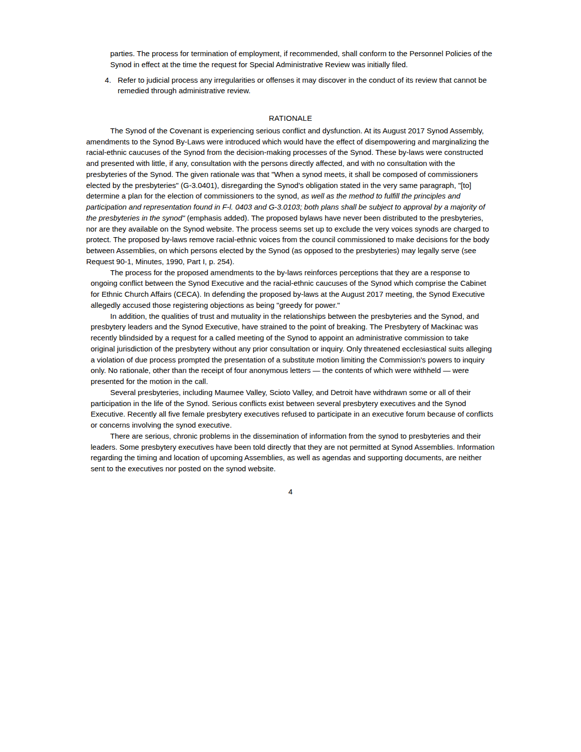parties. The process for termination of employment, if recommended, shall conform to the Personnel Policies of the
Synod in effect at the time the request for Special Administrative Review was initially filed.
Refer to judicial process any irregularities or offenses it may discover in the conduct of its review that cannot be remedied through administrative review.
RATIONALE
The Synod of the Covenant is experiencing serious conflict and dysfunction. At its August 2017 Synod Assembly, amendments to the Synod By-Laws were introduced which would have the effect of disempowering and marginalizing the racial-ethnic caucuses of the Synod from the decision-making processes of the Synod. These by-laws were constructed and presented with little, if any, consultation with the persons directly affected, and with no consultation with the presbyteries of the Synod. The given rationale was that "When a synod meets, it shall be composed of commissioners elected by the presbyteries" (G-3.0401), disregarding the Synod's obligation stated in the very same paragraph, "[to] determine a plan for the election of commissioners to the synod, as well as the method to fulfill the principles and participation and representation found in F-l. 0403 and G-3.0103; both plans shall be subject to approval by a majority of the presbyteries in the synod" (emphasis added). The proposed bylaws have never been distributed to the presbyteries, nor are they available on the Synod website. The process seems set up to exclude the very voices synods are charged to protect. The proposed by-laws remove racial-ethnic voices from the council commissioned to make decisions for the body between Assemblies, on which persons elected by the Synod (as opposed to the presbyteries) may legally serve (see Request 90-1, Minutes, 1990, Part I, p. 254).
The process for the proposed amendments to the by-laws reinforces perceptions that they are a response to ongoing conflict between the Synod Executive and the racial-ethnic caucuses of the Synod which comprise the Cabinet for Ethnic Church Affairs (CECA). In defending the proposed by-laws at the August 2017 meeting, the Synod Executive allegedly accused those registering objections as being "greedy for power."
In addition, the qualities of trust and mutuality in the relationships between the presbyteries and the Synod, and presbytery leaders and the Synod Executive, have strained to the point of breaking. The Presbytery of Mackinac was recently blindsided by a request for a called meeting of the Synod to appoint an administrative commission to take original jurisdiction of the presbytery without any prior consultation or inquiry. Only threatened ecclesiastical suits alleging a violation of due process prompted the presentation of a substitute motion limiting the Commission's powers to inquiry only. No rationale, other than the receipt of four anonymous letters — the contents of which were withheld — were presented for the motion in the call.
Several presbyteries, including Maumee Valley, Scioto Valley, and Detroit have withdrawn some or all of their participation in the life of the Synod. Serious conflicts exist between several presbytery executives and the Synod Executive. Recently all five female presbytery executives refused to participate in an executive forum because of conflicts or concerns involving the synod executive.
There are serious, chronic problems in the dissemination of information from the synod to presbyteries and their leaders. Some presbytery executives have been told directly that they are not permitted at Synod Assemblies. Information regarding the timing and location of upcoming Assemblies, as well as agendas and supporting documents, are neither sent to the executives nor posted on the synod website.
4